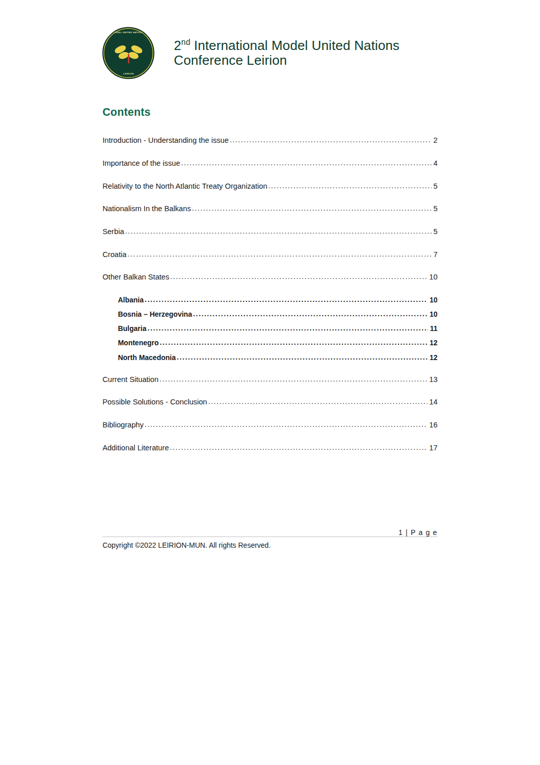Model United Nations Leirion
2nd International Model United Nations Conference Leirion
Contents
Introduction - Understanding the issue 2
Importance of the issue 4
Relativity to the North Atlantic Treaty Organization 5
Nationalism In the Balkans 5
Serbia 5
Croatia 7
Other Balkan States 10
Albania 10
Bosnia – Herzegovina 10
Bulgaria 11
Montenegro 12
North Macedonia 12
Current Situation 13
Possible Solutions - Conclusion 14
Bibliography 16
Additional Literature 17
1 | P a g e
Copyright ©2022 LEIRION-MUN. All rights Reserved.